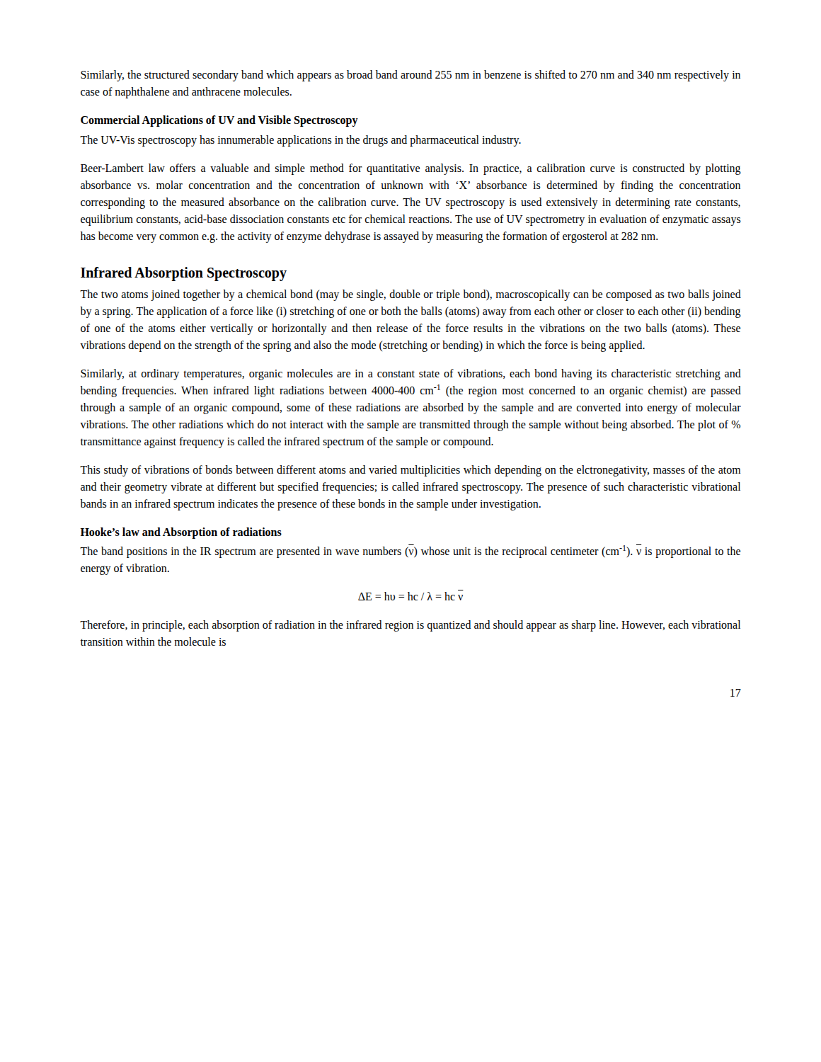Similarly, the structured secondary band which appears as broad band around 255 nm in benzene is shifted to 270 nm and 340 nm respectively in case of naphthalene and anthracene molecules.
Commercial Applications of UV and Visible Spectroscopy
The UV-Vis spectroscopy has innumerable applications in the drugs and pharmaceutical industry.
Beer-Lambert law offers a valuable and simple method for quantitative analysis. In practice, a calibration curve is constructed by plotting absorbance vs. molar concentration and the concentration of unknown with ‘X’ absorbance is determined by finding the concentration corresponding to the measured absorbance on the calibration curve. The UV spectroscopy is used extensively in determining rate constants, equilibrium constants, acid-base dissociation constants etc for chemical reactions. The use of UV spectrometry in evaluation of enzymatic assays has become very common e.g. the activity of enzyme dehydrase is assayed by measuring the formation of ergosterol at 282 nm.
Infrared Absorption Spectroscopy
The two atoms joined together by a chemical bond (may be single, double or triple bond), macroscopically can be composed as two balls joined by a spring. The application of a force like (i) stretching of one or both the balls (atoms) away from each other or closer to each other (ii) bending of one of the atoms either vertically or horizontally and then release of the force results in the vibrations on the two balls (atoms). These vibrations depend on the strength of the spring and also the mode (stretching or bending) in which the force is being applied.
Similarly, at ordinary temperatures, organic molecules are in a constant state of vibrations, each bond having its characteristic stretching and bending frequencies. When infrared light radiations between 4000-400 cm-1 (the region most concerned to an organic chemist) are passed through a sample of an organic compound, some of these radiations are absorbed by the sample and are converted into energy of molecular vibrations. The other radiations which do not interact with the sample are transmitted through the sample without being absorbed. The plot of % transmittance against frequency is called the infrared spectrum of the sample or compound.
This study of vibrations of bonds between different atoms and varied multiplicities which depending on the elctronegativity, masses of the atom and their geometry vibrate at different but specified frequencies; is called infrared spectroscopy. The presence of such characteristic vibrational bands in an infrared spectrum indicates the presence of these bonds in the sample under investigation.
Hooke’s law and Absorption of radiations
The band positions in the IR spectrum are presented in wave numbers (ν) whose unit is the reciprocal centimeter (cm-1). ν is proportional to the energy of vibration.
ΔE = hυ = hc / λ = hc ν
Therefore, in principle, each absorption of radiation in the infrared region is quantized and should appear as sharp line. However, each vibrational transition within the molecule is
17